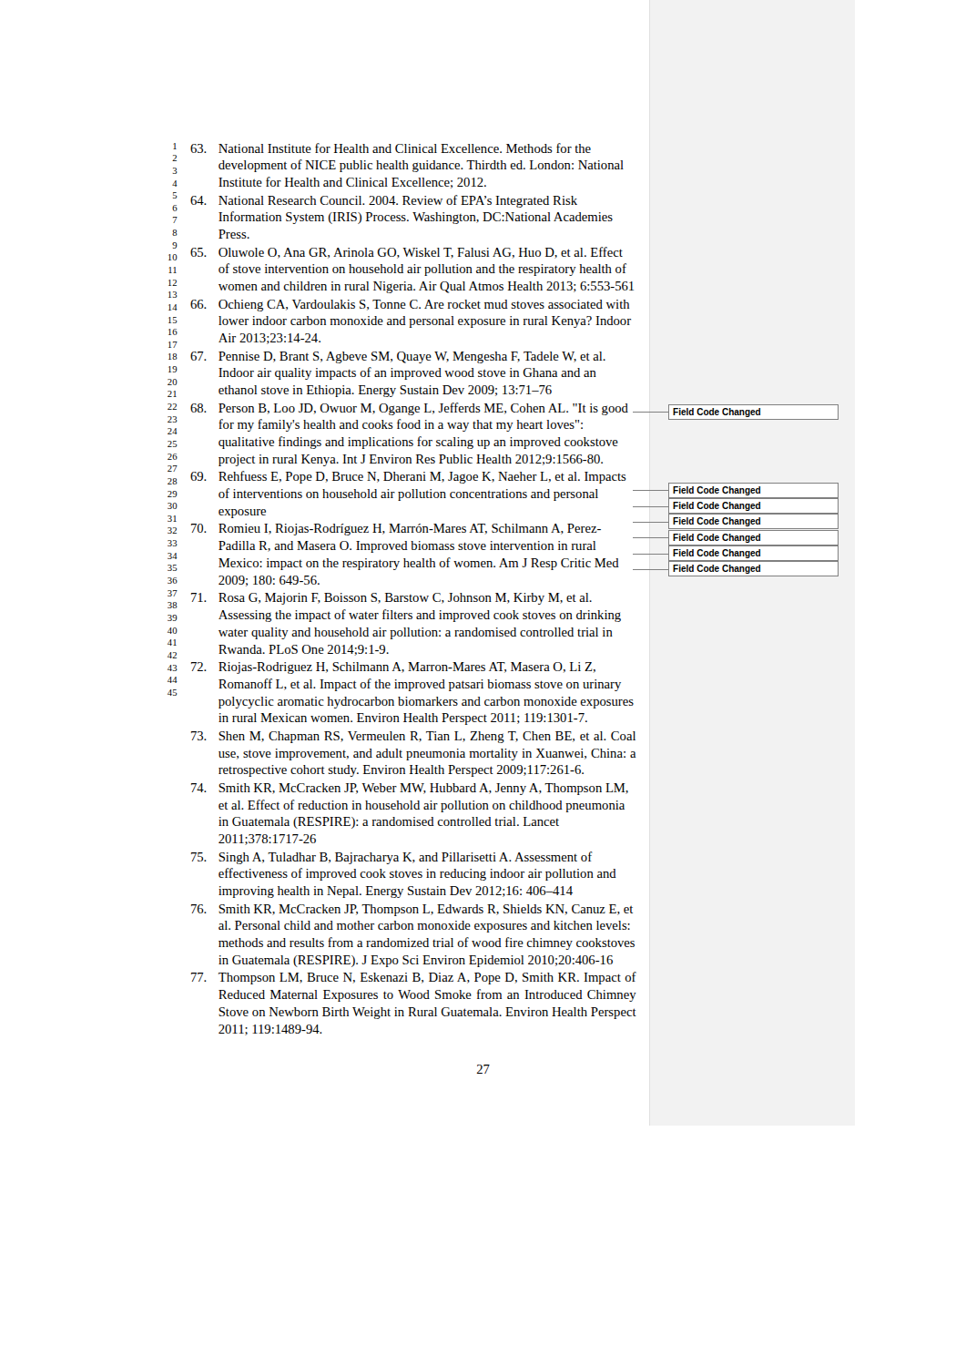1
2
3
4
5
6
7
8
9
10
11
12
13
14
15
16
17
18
19
20
21
22
23
24
25
26
27
28
29
30
31
32
33
34
35
36
37
38
39
40
41
42
43
44
45
National Institute for Health and Clinical Excellence. Methods for the development of NICE public health guidance. Thirdth ed. London: National Institute for Health and Clinical Excellence; 2012.
National Research Council. 2004. Review of EPA’s Integrated Risk Information System (IRIS) Process. Washington, DC:National Academies Press.
Oluwole O, Ana GR, Arinola GO, Wiskel T, Falusi AG, Huo D, et al. Effect of stove intervention on household air pollution and the respiratory health of women and children in rural Nigeria. Air Qual Atmos Health 2013; 6:553-561
Ochieng CA, Vardoulakis S, Tonne C. Are rocket mud stoves associated with lower indoor carbon monoxide and personal exposure in rural Kenya? Indoor Air 2013;23:14-24.
Pennise D, Brant S, Agbeve SM, Quaye W, Mengesha F, Tadele W, et al. Indoor air quality impacts of an improved wood stove in Ghana and an ethanol stove in Ethiopia. Energy Sustain Dev 2009; 13:71–76
Person B, Loo JD, Owuor M, Ogange L, Jefferds ME, Cohen AL. "It is good for my family's health and cooks food in a way that my heart loves": qualitative findings and implications for scaling up an improved cookstove project in rural Kenya. Int J Environ Res Public Health 2012;9:1566-80.
Rehfuess E, Pope D, Bruce N, Dherani M, Jagoe K, Naeher L, et al. Impacts of interventions on household air pollution concentrations and personal exposure
Romieu I, Riojas-Rodríguez H, Marrón-Mares AT, Schilmann A, Perez-Padilla R, and Masera O. Improved biomass stove intervention in rural Mexico: impact on the respiratory health of women. Am J Resp Critic Med 2009; 180: 649-56.
Rosa G, Majorin F, Boisson S, Barstow C, Johnson M, Kirby M, et al. Assessing the impact of water filters and improved cook stoves on drinking water quality and household air pollution: a randomised controlled trial in Rwanda. PLoS One 2014;9:1-9.
Riojas-Rodriguez H, Schilmann A, Marron-Mares AT, Masera O, Li Z, Romanoff L, et al. Impact of the improved patsari biomass stove on urinary polycyclic aromatic hydrocarbon biomarkers and carbon monoxide exposures in rural Mexican women. Environ Health Perspect 2011; 119:1301-7.
Shen M, Chapman RS, Vermeulen R, Tian L, Zheng T, Chen BE, et al. Coal use, stove improvement, and adult pneumonia mortality in Xuanwei, China: a retrospective cohort study. Environ Health Perspect 2009;117:261-6.
Smith KR, McCracken JP, Weber MW, Hubbard A, Jenny A, Thompson LM, et al. Effect of reduction in household air pollution on childhood pneumonia in Guatemala (RESPIRE): a randomised controlled trial. Lancet 2011;378:1717-26
Singh A, Tuladhar B, Bajracharya K, and Pillarisetti A. Assessment of effectiveness of improved cook stoves in reducing indoor air pollution and improving health in Nepal. Energy Sustain Dev 2012;16: 406–414
Smith KR, McCracken JP, Thompson L, Edwards R, Shields KN, Canuz E, et al. Personal child and mother carbon monoxide exposures and kitchen levels: methods and results from a randomized trial of wood fire chimney cookstoves in Guatemala (RESPIRE). J Expo Sci Environ Epidemiol 2010;20:406-16
Thompson LM, Bruce N, Eskenazi B, Diaz A, Pope D, Smith KR. Impact of Reduced Maternal Exposures to Wood Smoke from an Introduced Chimney Stove on Newborn Birth Weight in Rural Guatemala. Environ Health Perspect 2011; 119:1489-94.
Field Code Changed
Field Code Changed
Field Code Changed
Field Code Changed
Field Code Changed
Field Code Changed
Field Code Changed
27